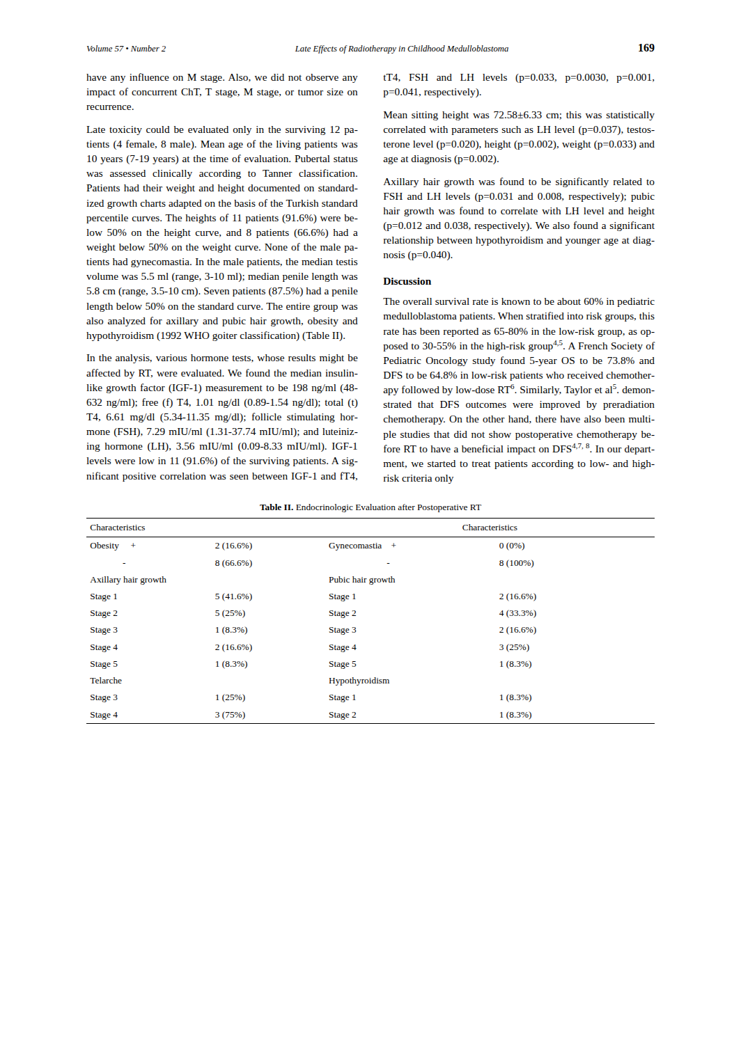Volume 57 • Number 2 Late Effects of Radiotherapy in Childhood Medulloblastoma 169
have any influence on M stage. Also, we did not observe any impact of concurrent ChT, T stage, M stage, or tumor size on recurrence.
Late toxicity could be evaluated only in the surviving 12 patients (4 female, 8 male). Mean age of the living patients was 10 years (7-19 years) at the time of evaluation. Pubertal status was assessed clinically according to Tanner classification. Patients had their weight and height documented on standardized growth charts adapted on the basis of the Turkish standard percentile curves. The heights of 11 patients (91.6%) were below 50% on the height curve, and 8 patients (66.6%) had a weight below 50% on the weight curve. None of the male patients had gynecomastia. In the male patients, the median testis volume was 5.5 ml (range, 3-10 ml); median penile length was 5.8 cm (range, 3.5-10 cm). Seven patients (87.5%) had a penile length below 50% on the standard curve. The entire group was also analyzed for axillary and pubic hair growth, obesity and hypothyroidism (1992 WHO goiter classification) (Table II).
In the analysis, various hormone tests, whose results might be affected by RT, were evaluated. We found the median insulin-like growth factor (IGF-1) measurement to be 198 ng/ml (48-632 ng/ml); free (f) T4, 1.01 ng/dl (0.89-1.54 ng/dl); total (t) T4, 6.61 mg/dl (5.34-11.35 mg/dl); follicle stimulating hormone (FSH), 7.29 mIU/ml (1.31-37.74 mIU/ml); and luteinizing hormone (LH), 3.56 mIU/ml (0.09-8.33 mIU/ml). IGF-1 levels were low in 11 (91.6%) of the surviving patients. A significant positive correlation was seen between IGF-1 and fT4, tT4, FSH and LH levels (p=0.033, p=0.0030, p=0.001, p=0.041, respectively).
Mean sitting height was 72.58±6.33 cm; this was statistically correlated with parameters such as LH level (p=0.037), testosterone level (p=0.020), height (p=0.002), weight (p=0.033) and age at diagnosis (p=0.002).
Axillary hair growth was found to be significantly related to FSH and LH levels (p=0.031 and 0.008, respectively); pubic hair growth was found to correlate with LH level and height (p=0.012 and 0.038, respectively). We also found a significant relationship between hypothyroidism and younger age at diagnosis (p=0.040).
Discussion
The overall survival rate is known to be about 60% in pediatric medulloblastoma patients. When stratified into risk groups, this rate has been reported as 65-80% in the low-risk group, as opposed to 30-55% in the high-risk group4,5. A French Society of Pediatric Oncology study found 5-year OS to be 73.8% and DFS to be 64.8% in low-risk patients who received chemotherapy followed by low-dose RT6. Similarly, Taylor et al5. demonstrated that DFS outcomes were improved by preradiation chemotherapy. On the other hand, there have also been multiple studies that did not show postoperative chemotherapy before RT to have a beneficial impact on DFS4,7, 8. In our department, we started to treat patients according to low- and high-risk criteria only
Table II. Endocrinologic Evaluation after Postoperative RT
| Characteristics | Characteristics |
| --- | --- |
| Obesity + | 2 (16.6%) | Gynecomastia + | 0 (0%) |
| - | 8 (66.6%) | - | 8 (100%) |
| Axillary hair growth | | Pubic hair growth | |
| Stage 1 | 5 (41.6%) | Stage 1 | 2 (16.6%) |
| Stage 2 | 5 (25%) | Stage 2 | 4 (33.3%) |
| Stage 3 | 1 (8.3%) | Stage 3 | 2 (16.6%) |
| Stage 4 | 2 (16.6%) | Stage 4 | 3 (25%) |
| Stage 5 | 1 (8.3%) | Stage 5 | 1 (8.3%) |
| Telarche | | Hypothyroidism | |
| Stage 3 | 1 (25%) | Stage 1 | 1 (8.3%) |
| Stage 4 | 3 (75%) | Stage 2 | 1 (8.3%) |